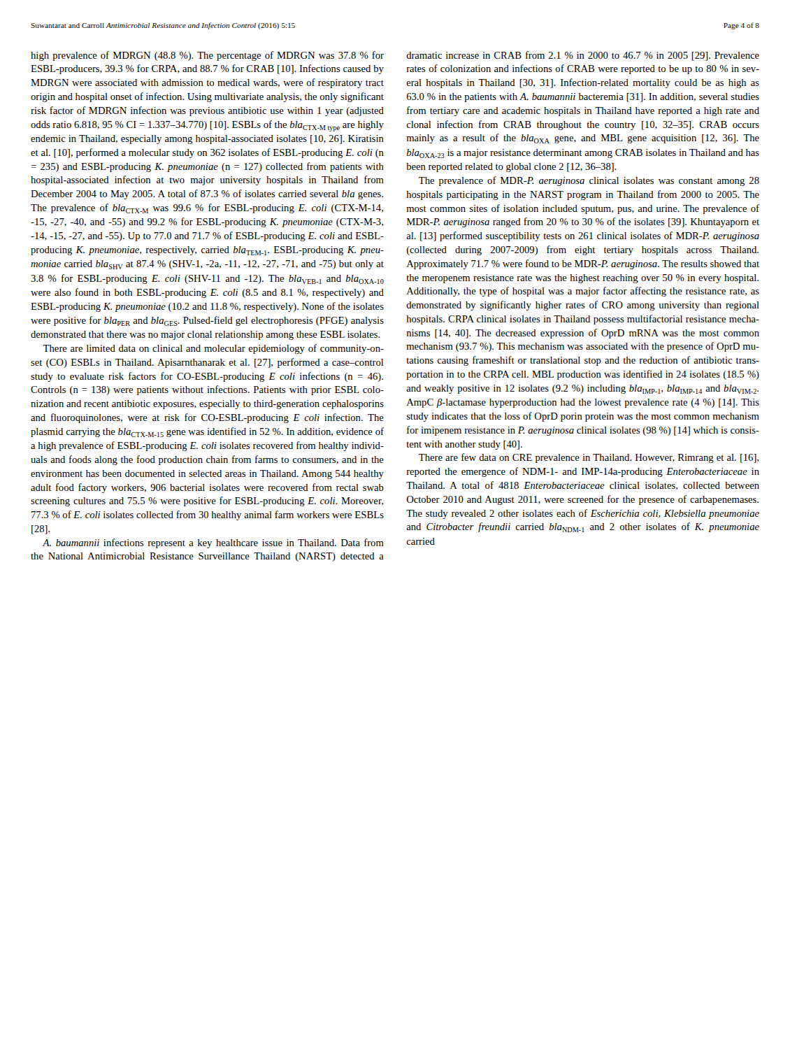Suwantarat and Carroll Antimicrobial Resistance and Infection Control (2016) 5:15
Page 4 of 8
high prevalence of MDRGN (48.8 %). The percentage of MDRGN was 37.8 % for ESBL-producers, 39.3 % for CRPA, and 88.7 % for CRAB [10]. Infections caused by MDRGN were associated with admission to medical wards, were of respiratory tract origin and hospital onset of infection. Using multivariate analysis, the only significant risk factor of MDRGN infection was previous antibiotic use within 1 year (adjusted odds ratio 6.818, 95 % CI = 1.337–34.770) [10]. ESBLs of the blaCTX-M type are highly endemic in Thailand, especially among hospital-associated isolates [10, 26]. Kiratisin et al. [10], performed a molecular study on 362 isolates of ESBL-producing E. coli (n = 235) and ESBL-producing K. pneumoniae (n = 127) collected from patients with hospital-associated infection at two major university hospitals in Thailand from December 2004 to May 2005. A total of 87.3 % of isolates carried several bla genes. The prevalence of blaCTX-M was 99.6 % for ESBL-producing E. coli (CTX-M-14, -15, -27, -40, and -55) and 99.2 % for ESBL-producing K. pneumoniae (CTX-M-3, -14, -15, -27, and -55). Up to 77.0 and 71.7 % of ESBL-producing E. coli and ESBL-producing K. pneumoniae, respectively, carried blaTEM-1. ESBL-producing K. pneumoniae carried blaSHV at 87.4 % (SHV-1, -2a, -11, -12, -27, -71, and -75) but only at 3.8 % for ESBL-producing E. coli (SHV-11 and -12). The blaVEB-1 and blaOXA-10 were also found in both ESBL-producing E. coli (8.5 and 8.1 %, respectively) and ESBL-producing K. pneumoniae (10.2 and 11.8 %, respectively). None of the isolates were positive for blaPER and blaGES. Pulsed-field gel electrophoresis (PFGE) analysis demonstrated that there was no major clonal relationship among these ESBL isolates.
There are limited data on clinical and molecular epidemiology of community-onset (CO) ESBLs in Thailand. Apisarnthanarak et al. [27], performed a case–control study to evaluate risk factors for CO-ESBL-producing E coli infections (n = 46). Controls (n = 138) were patients without infections. Patients with prior ESBL colonization and recent antibiotic exposures, especially to third-generation cephalosporins and fluoroquinolones, were at risk for CO-ESBL-producing E coli infection. The plasmid carrying the blaCTX-M-15 gene was identified in 52 %. In addition, evidence of a high prevalence of ESBL-producing E. coli isolates recovered from healthy individuals and foods along the food production chain from farms to consumers, and in the environment has been documented in selected areas in Thailand. Among 544 healthy adult food factory workers, 906 bacterial isolates were recovered from rectal swab screening cultures and 75.5 % were positive for ESBL-producing E. coli. Moreover, 77.3 % of E. coli isolates collected from 30 healthy animal farm workers were ESBLs [28].
A. baumannii infections represent a key healthcare issue in Thailand. Data from the National Antimicrobial Resistance Surveillance Thailand (NARST) detected a dramatic increase in CRAB from 2.1 % in 2000 to 46.7 % in 2005 [29]. Prevalence rates of colonization and infections of CRAB were reported to be up to 80 % in several hospitals in Thailand [30, 31]. Infection-related mortality could be as high as 63.0 % in the patients with A. baumannii bacteremia [31]. In addition, several studies from tertiary care and academic hospitals in Thailand have reported a high rate and clonal infection from CRAB throughout the country [10, 32–35]. CRAB occurs mainly as a result of the blaOXA gene, and MBL gene acquisition [12, 36]. The blaOXA-23 is a major resistance determinant among CRAB isolates in Thailand and has been reported related to global clone 2 [12, 36–38].
The prevalence of MDR-P. aeruginosa clinical isolates was constant among 28 hospitals participating in the NARST program in Thailand from 2000 to 2005. The most common sites of isolation included sputum, pus, and urine. The prevalence of MDR-P. aeruginosa ranged from 20 % to 30 % of the isolates [39]. Khuntayaporn et al. [13] performed susceptibility tests on 261 clinical isolates of MDR-P. aeruginosa (collected during 2007-2009) from eight tertiary hospitals across Thailand. Approximately 71.7 % were found to be MDR-P. aeruginosa. The results showed that the meropenem resistance rate was the highest reaching over 50 % in every hospital. Additionally, the type of hospital was a major factor affecting the resistance rate, as demonstrated by significantly higher rates of CRO among university than regional hospitals. CRPA clinical isolates in Thailand possess multifactorial resistance mechanisms [14, 40]. The decreased expression of OprD mRNA was the most common mechanism (93.7 %). This mechanism was associated with the presence of OprD mutations causing frameshift or translational stop and the reduction of antibiotic transportation in to the CRPA cell. MBL production was identified in 24 isolates (18.5 %) and weakly positive in 12 isolates (9.2 %) including blaIMP-1, blaIMP-14 and blaVIM-2. AmpC β-lactamase hyperproduction had the lowest prevalence rate (4 %) [14]. This study indicates that the loss of OprD porin protein was the most common mechanism for imipenem resistance in P. aeruginosa clinical isolates (98 %) [14] which is consistent with another study [40].
There are few data on CRE prevalence in Thailand. However, Rimrang et al. [16], reported the emergence of NDM-1- and IMP-14a-producing Enterobacteriaceae in Thailand. A total of 4818 Enterobacteriaceae clinical isolates, collected between October 2010 and August 2011, were screened for the presence of carbapenemases. The study revealed 2 other isolates each of Escherichia coli, Klebsiella pneumoniae and Citrobacter freundii carried blaNDM-1 and 2 other isolates of K. pneumoniae carried